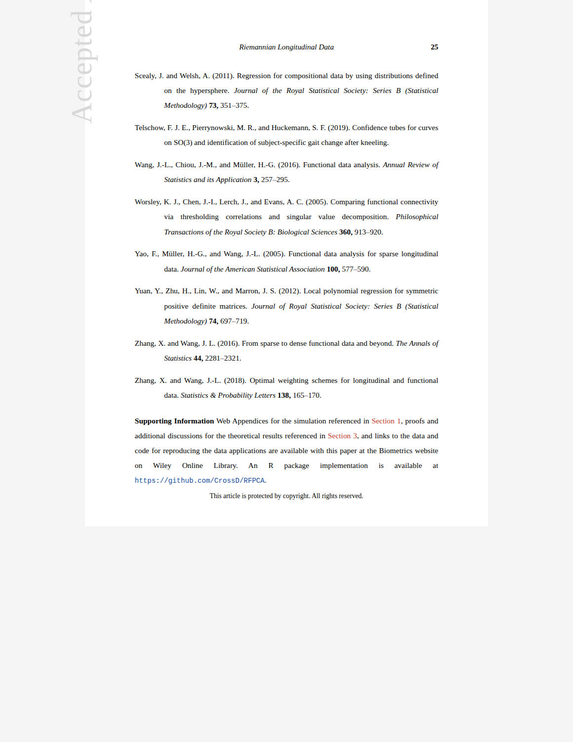Accepted Article
Riemannian Longitudinal Data 25
Scealy, J. and Welsh, A. (2011). Regression for compositional data by using distributions defined on the hypersphere. Journal of the Royal Statistical Society: Series B (Statistical Methodology) 73, 351–375.
Telschow, F. J. E., Pierrynowski, M. R., and Huckemann, S. F. (2019). Confidence tubes for curves on SO(3) and identification of subject-specific gait change after kneeling.
Wang, J.-L., Chiou, J.-M., and Müller, H.-G. (2016). Functional data analysis. Annual Review of Statistics and its Application 3, 257–295.
Worsley, K. J., Chen, J.-I., Lerch, J., and Evans, A. C. (2005). Comparing functional connectivity via thresholding correlations and singular value decomposition. Philosophical Transactions of the Royal Society B: Biological Sciences 360, 913–920.
Yao, F., Müller, H.-G., and Wang, J.-L. (2005). Functional data analysis for sparse longitudinal data. Journal of the American Statistical Association 100, 577–590.
Yuan, Y., Zhu, H., Lin, W., and Marron, J. S. (2012). Local polynomial regression for symmetric positive definite matrices. Journal of Royal Statistical Society: Series B (Statistical Methodology) 74, 697–719.
Zhang, X. and Wang, J. L. (2016). From sparse to dense functional data and beyond. The Annals of Statistics 44, 2281–2321.
Zhang, X. and Wang, J.-L. (2018). Optimal weighting schemes for longitudinal and functional data. Statistics & Probability Letters 138, 165–170.
Supporting Information Web Appendices for the simulation referenced in Section 1, proofs and additional discussions for the theoretical results referenced in Section 3, and links to the data and code for reproducing the data applications are available with this paper at the Biometrics website on Wiley Online Library. An R package implementation is available at https://github.com/CrossD/RFPCA.
This article is protected by copyright. All rights reserved.